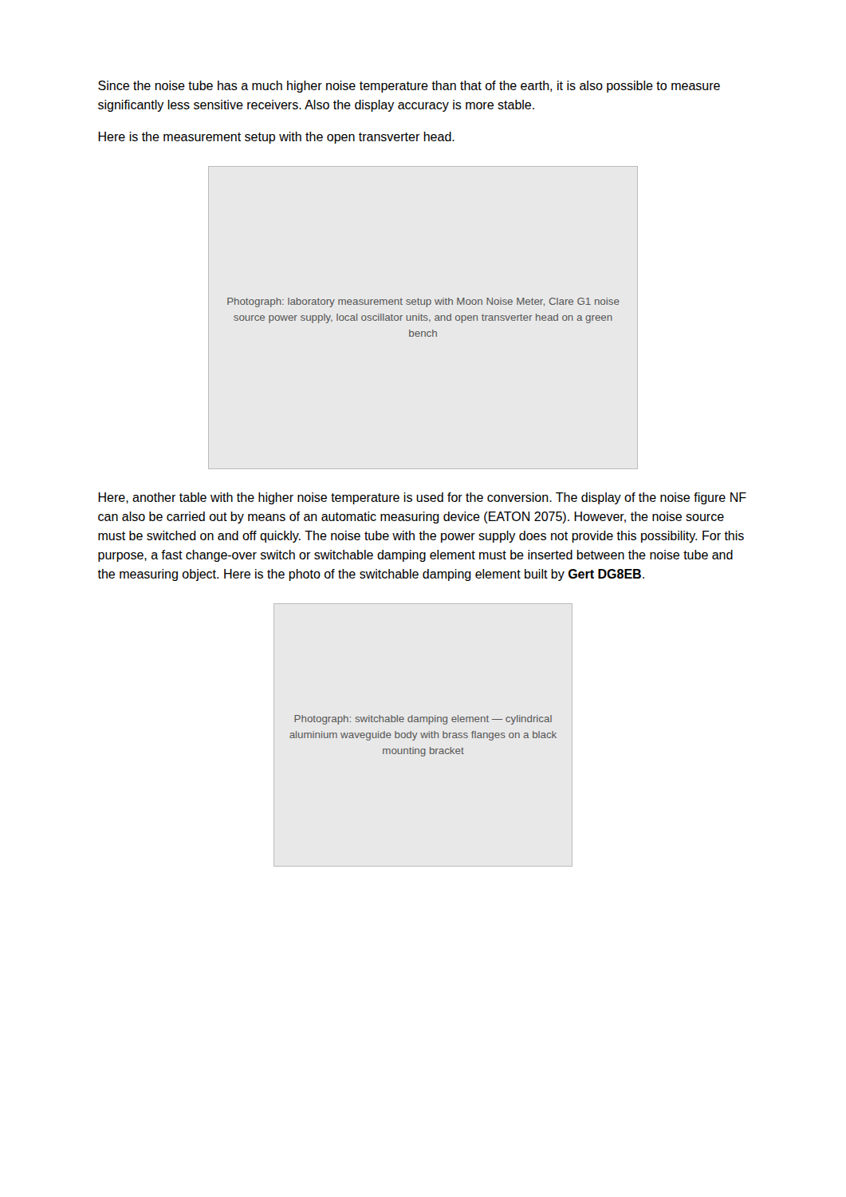Since the noise tube has a much higher noise temperature than that of the earth, it is also possible to measure significantly less sensitive receivers. Also the display accuracy is more stable.
Here is the measurement setup with the open transverter head.
Photograph: laboratory measurement setup with Moon Noise Meter, Clare G1 noise source power supply, local oscillator units, and open transverter head on a green bench
Here, another table with the higher noise temperature is used for the conversion. The display of the noise figure NF can also be carried out by means of an automatic measuring device (EATON 2075). However, the noise source must be switched on and off quickly. The noise tube with the power supply does not provide this possibility. For this purpose, a fast change-over switch or switchable damping element must be inserted between the noise tube and the measuring object. Here is the photo of the switchable damping element built by Gert DG8EB.
Photograph: switchable damping element — cylindrical aluminium waveguide body with brass flanges on a black mounting bracket